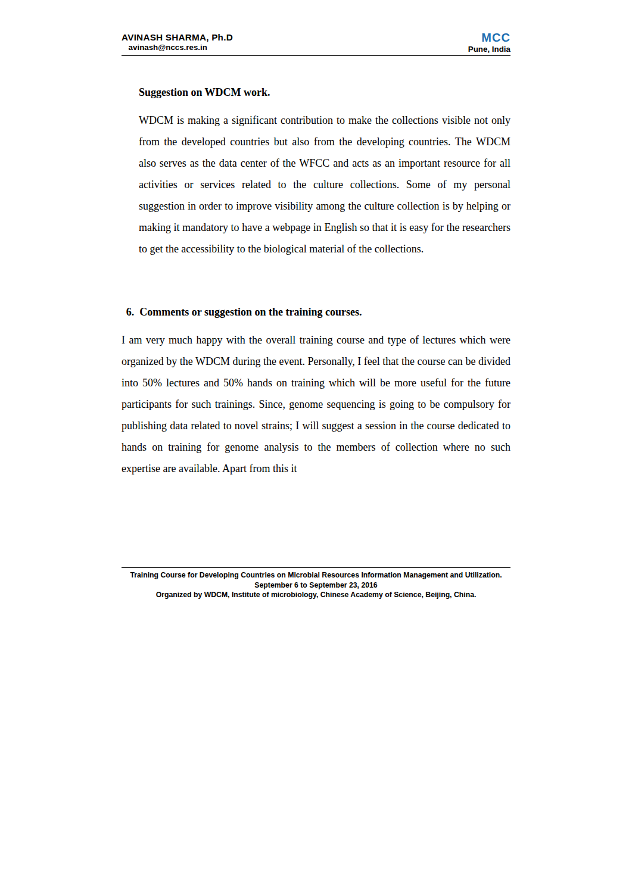AVINASH SHARMA, Ph.D
avinash@nccs.res.in
MCC
Pune, India
Suggestion on WDCM work.
WDCM is making a significant contribution to make the collections visible not only from the developed countries but also from the developing countries. The WDCM also serves as the data center of the WFCC and acts as an important resource for all activities or services related to the culture collections. Some of my personal suggestion in order to improve visibility among the culture collection is by helping or making it mandatory to have a webpage in English so that it is easy for the researchers to get the accessibility to the biological material of the collections.
6. Comments or suggestion on the training courses.
I am very much happy with the overall training course and type of lectures which were organized by the WDCM during the event. Personally, I feel that the course can be divided into 50% lectures and 50% hands on training which will be more useful for the future participants for such trainings. Since, genome sequencing is going to be compulsory for publishing data related to novel strains; I will suggest a session in the course dedicated to hands on training for genome analysis to the members of collection where no such expertise are available. Apart from this it
Training Course for Developing Countries on Microbial Resources Information Management and Utilization.
September 6 to September 23, 2016
Organized by WDCM, Institute of microbiology, Chinese Academy of Science, Beijing, China.